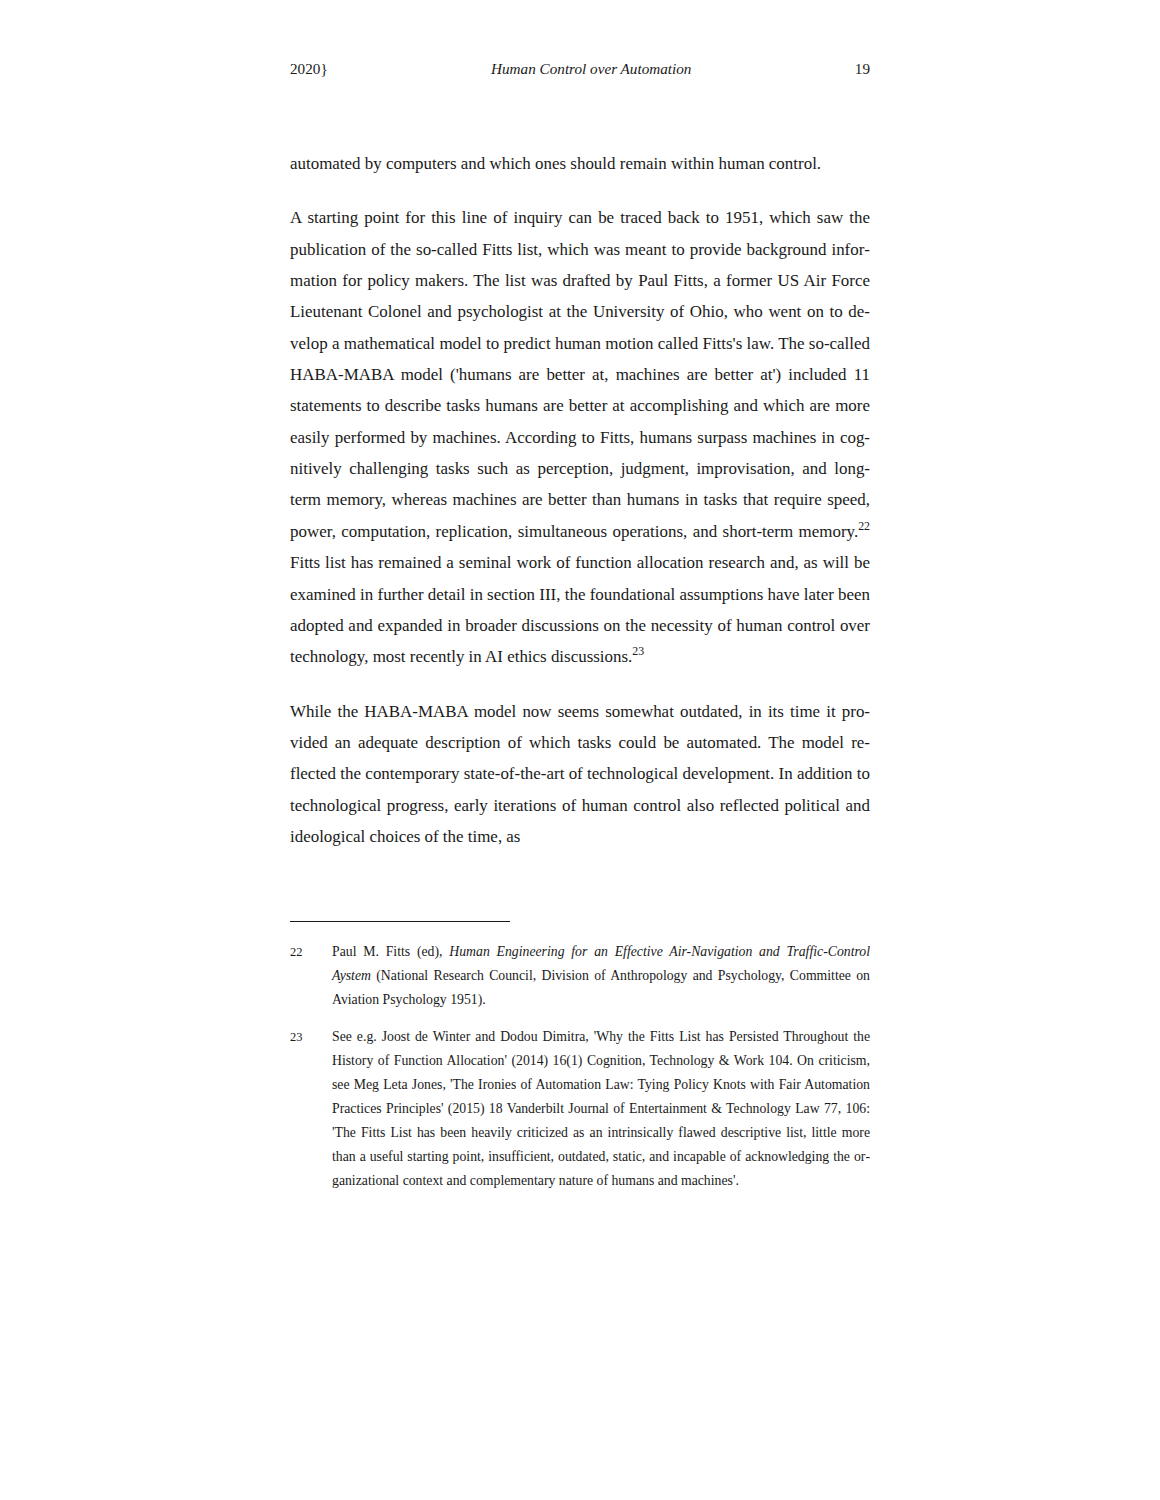2020} Human Control over Automation 19
automated by computers and which ones should remain within human control.
A starting point for this line of inquiry can be traced back to 1951, which saw the publication of the so-called Fitts list, which was meant to provide background information for policy makers. The list was drafted by Paul Fitts, a former US Air Force Lieutenant Colonel and psychologist at the University of Ohio, who went on to develop a mathematical model to predict human motion called Fitts's law. The so-called HABA-MABA model ('humans are better at, machines are better at') included 11 statements to describe tasks humans are better at accomplishing and which are more easily performed by machines. According to Fitts, humans surpass machines in cognitively challenging tasks such as perception, judgment, improvisation, and long-term memory, whereas machines are better than humans in tasks that require speed, power, computation, replication, simultaneous operations, and short-term memory.22 Fitts list has remained a seminal work of function allocation research and, as will be examined in further detail in section III, the foundational assumptions have later been adopted and expanded in broader discussions on the necessity of human control over technology, most recently in AI ethics discussions.23
While the HABA-MABA model now seems somewhat outdated, in its time it provided an adequate description of which tasks could be automated. The model reflected the contemporary state-of-the-art of technological development. In addition to technological progress, early iterations of human control also reflected political and ideological choices of the time, as
22 Paul M. Fitts (ed), Human Engineering for an Effective Air-Navigation and Traffic-Control Aystem (National Research Council, Division of Anthropology and Psychology, Committee on Aviation Psychology 1951).
23 See e.g. Joost de Winter and Dodou Dimitra, 'Why the Fitts List has Persisted Throughout the History of Function Allocation' (2014) 16(1) Cognition, Technology & Work 104. On criticism, see Meg Leta Jones, 'The Ironies of Automation Law: Tying Policy Knots with Fair Automation Practices Principles' (2015) 18 Vanderbilt Journal of Entertainment & Technology Law 77, 106: 'The Fitts List has been heavily criticized as an intrinsically flawed descriptive list, little more than a useful starting point, insufficient, outdated, static, and incapable of acknowledging the organizational context and complementary nature of humans and machines'.